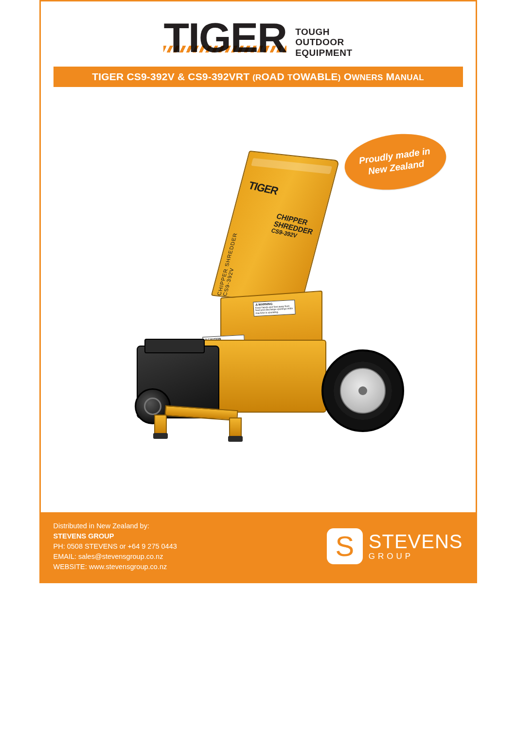TIGER
Tough
Outdoor
Equipment
TIGER CS9-392V & CS9-392VRT (ROAD TOWABLE) OWNERS MANUAL
Proudly made in
New Zealand
TIGER
CHIPPER
SHREDDER
CS9-392V
CHIPPER SHREDDER CS9-392V
⚠ WARNINGKeep hands and feet away from feed and discharge openings while machine is operating.
⚠ CAUTIONRead the owners manual before operating. Wear eye and ear protection.
Distributed in New Zealand by:
STEVENS GROUP
PH: 0508 STEVENS or +64 9 275 0443
EMAIL: sales@stevensgroup.co.nz
WEBSITE: www.stevensgroup.co.nz
STEVENS GROUP